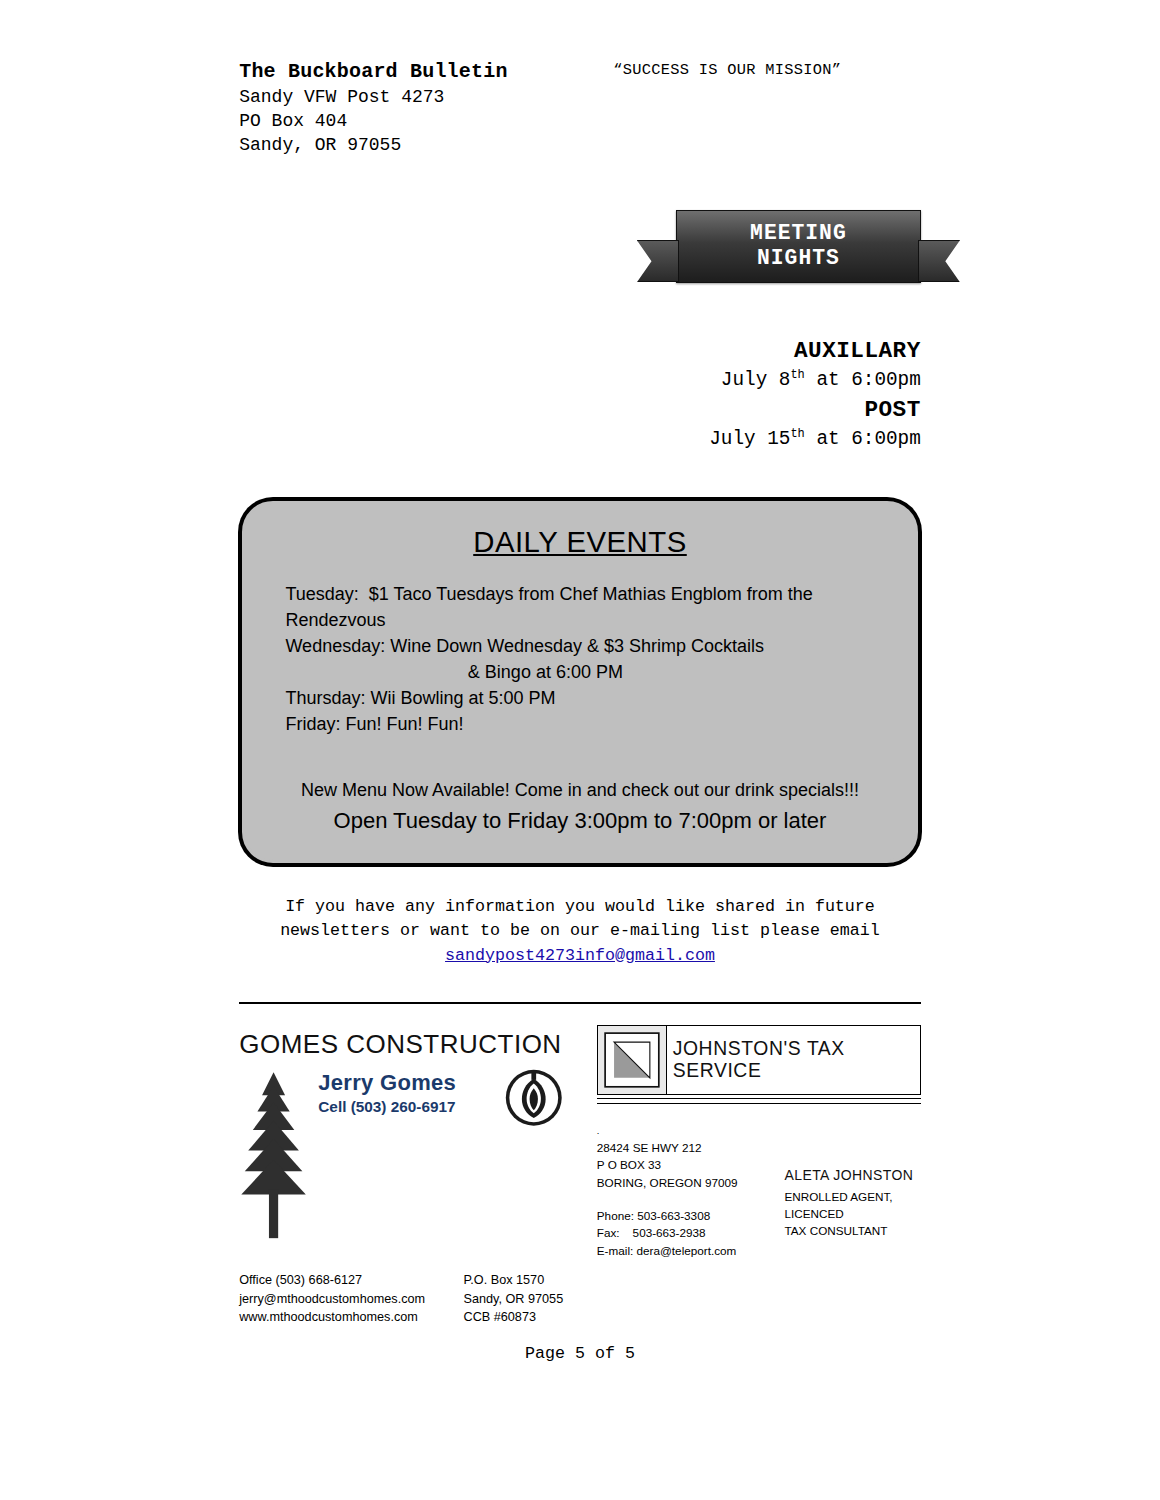The Buckboard Bulletin
Sandy VFW Post 4273
PO Box 404
Sandy, OR 97055
“SUCCESS IS OUR MISSION”
MEETING
NIGHTS
AUXILLARY
July 8th at 6:00pm
POST
July 15th at 6:00pm
DAILY EVENTS
Tuesday: $1 Taco Tuesdays from Chef Mathias Engblom from the Rendezvous
Wednesday: Wine Down Wednesday & $3 Shrimp Cocktails & Bingo at 6:00 PM Thursday: Wii Bowling at 5:00 PM
Friday: Fun! Fun! Fun!
New Menu Now Available! Come in and check out our drink specials!!!
Open Tuesday to Friday 3:00pm to 7:00pm or later
If you have any information you would like shared in future newsletters or want to be on our e-mailing list please email sandypost4273info@gmail.com
GOMES CONSTRUCTION
Jerry Gomes
Cell (503) 260-6917
Office (503) 668-6127
jerry@mthoodcustomhomes.com
www.mthoodcustomhomes.com
P.O. Box 1570
Sandy, OR 97055
CCB #60873
JOHNSTON'S TAX SERVICE
.
28424 SE HWY 212
P O BOX 33
BORING, OREGON 97009
Phone: 503-663-3308
Fax: 503-663-2938
E-mail: dera@teleport.com
ALETA JOHNSTON
ENROLLED AGENT, LICENCED
TAX CONSULTANT
Page 5 of 5